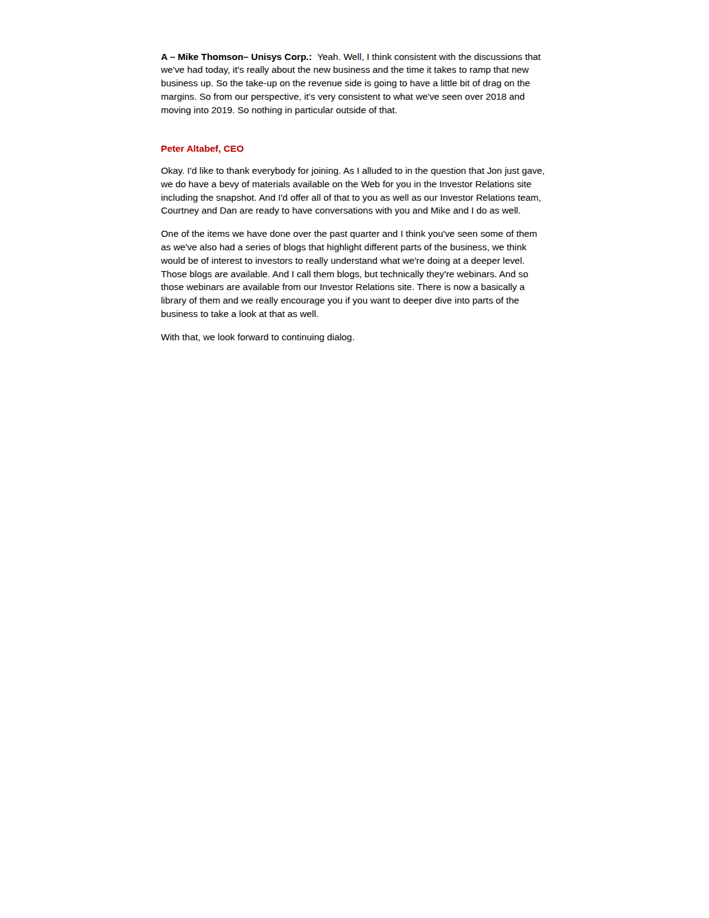A – Mike Thomson– Unisys Corp.: Yeah. Well, I think consistent with the discussions that we've had today, it's really about the new business and the time it takes to ramp that new business up. So the take-up on the revenue side is going to have a little bit of drag on the margins. So from our perspective, it's very consistent to what we've seen over 2018 and moving into 2019. So nothing in particular outside of that.
Peter Altabef, CEO
Okay. I'd like to thank everybody for joining. As I alluded to in the question that Jon just gave, we do have a bevy of materials available on the Web for you in the Investor Relations site including the snapshot. And I'd offer all of that to you as well as our Investor Relations team, Courtney and Dan are ready to have conversations with you and Mike and I do as well.
One of the items we have done over the past quarter and I think you've seen some of them as we've also had a series of blogs that highlight different parts of the business, we think would be of interest to investors to really understand what we're doing at a deeper level. Those blogs are available. And I call them blogs, but technically they're webinars. And so those webinars are available from our Investor Relations site. There is now a basically a library of them and we really encourage you if you want to deeper dive into parts of the business to take a look at that as well.
With that, we look forward to continuing dialog.